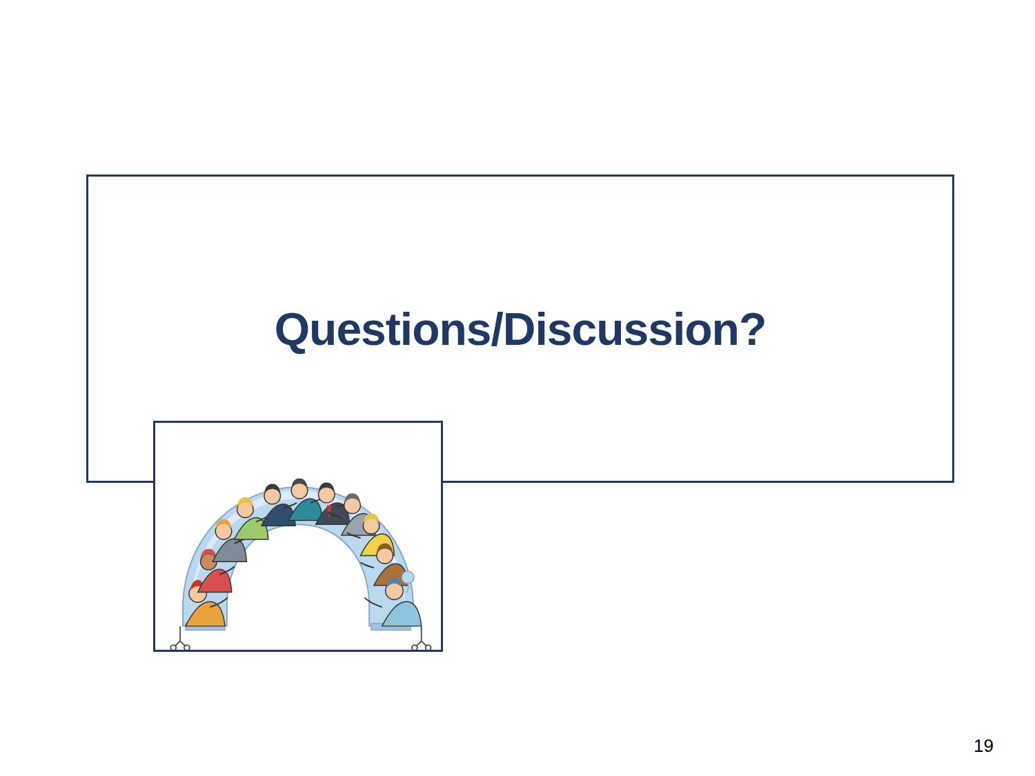Questions/Discussion?
19